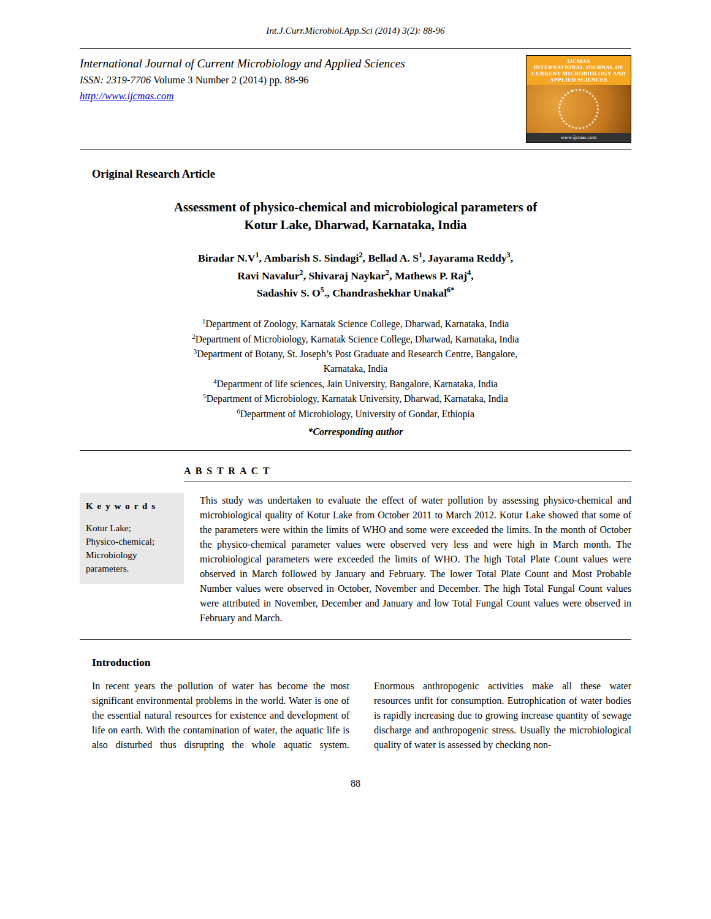Int.J.Curr.Microbiol.App.Sci (2014) 3(2): 88-96
International Journal of Current Microbiology and Applied Sciences
ISSN: 2319-7706 Volume 3 Number 2 (2014) pp. 88-96
http://www.ijcmas.com
IJCMAS
INTERNATIONAL JOURNAL OF
CURRENT MICROBIOLOGY AND
APPLIED SCIENCES
www.ijcmas.com
Original Research Article
Assessment of physico-chemical and microbiological parameters of
Kotur Lake, Dharwad, Karnataka, India
Biradar N.V1, Ambarish S. Sindagi2, Bellad A. S1, Jayarama Reddy3,
Ravi Navalur2, Shivaraj Naykar2, Mathews P. Raj4,
Sadashiv S. O5., Chandrashekhar Unakal6*
1Department of Zoology, Karnatak Science College, Dharwad, Karnataka, India
2Department of Microbiology, Karnatak Science College, Dharwad, Karnataka, India
3Department of Botany, St. Joseph’s Post Graduate and Research Centre, Bangalore,
Karnataka, India
4Department of life sciences, Jain University, Bangalore, Karnataka, India
5Department of Microbiology, Karnatak University, Dharwad, Karnataka, India
6Department of Microbiology, University of Gondar, Ethiopia
*Corresponding author
A B S T R A C T
K e y w o r d s
Kotur Lake;
Physico-chemical;
Microbiology parameters.
This study was undertaken to evaluate the effect of water pollution by assessing physico-chemical and microbiological quality of Kotur Lake from October 2011 to March 2012. Kotur Lake showed that some of the parameters were within the limits of WHO and some were exceeded the limits. In the month of October the physico-chemical parameter values were observed very less and were high in March month. The microbiological parameters were exceeded the limits of WHO. The high Total Plate Count values were observed in March followed by January and February. The lower Total Plate Count and Most Probable Number values were observed in October, November and December. The high Total Fungal Count values were attributed in November, December and January and low Total Fungal Count values were observed in February and March.
Introduction
In recent years the pollution of water has become the most significant environmental problems in the world. Water is one of the essential natural resources for existence and development of life on earth. With the contamination of water, the aquatic life is also disturbed thus disrupting the whole aquatic system. Enormous anthropogenic activities make all these water resources unfit for consumption. Eutrophication of water bodies is rapidly increasing due to growing increase quantity of sewage discharge and anthropogenic stress. Usually the microbiological quality of water is assessed by checking non-
88